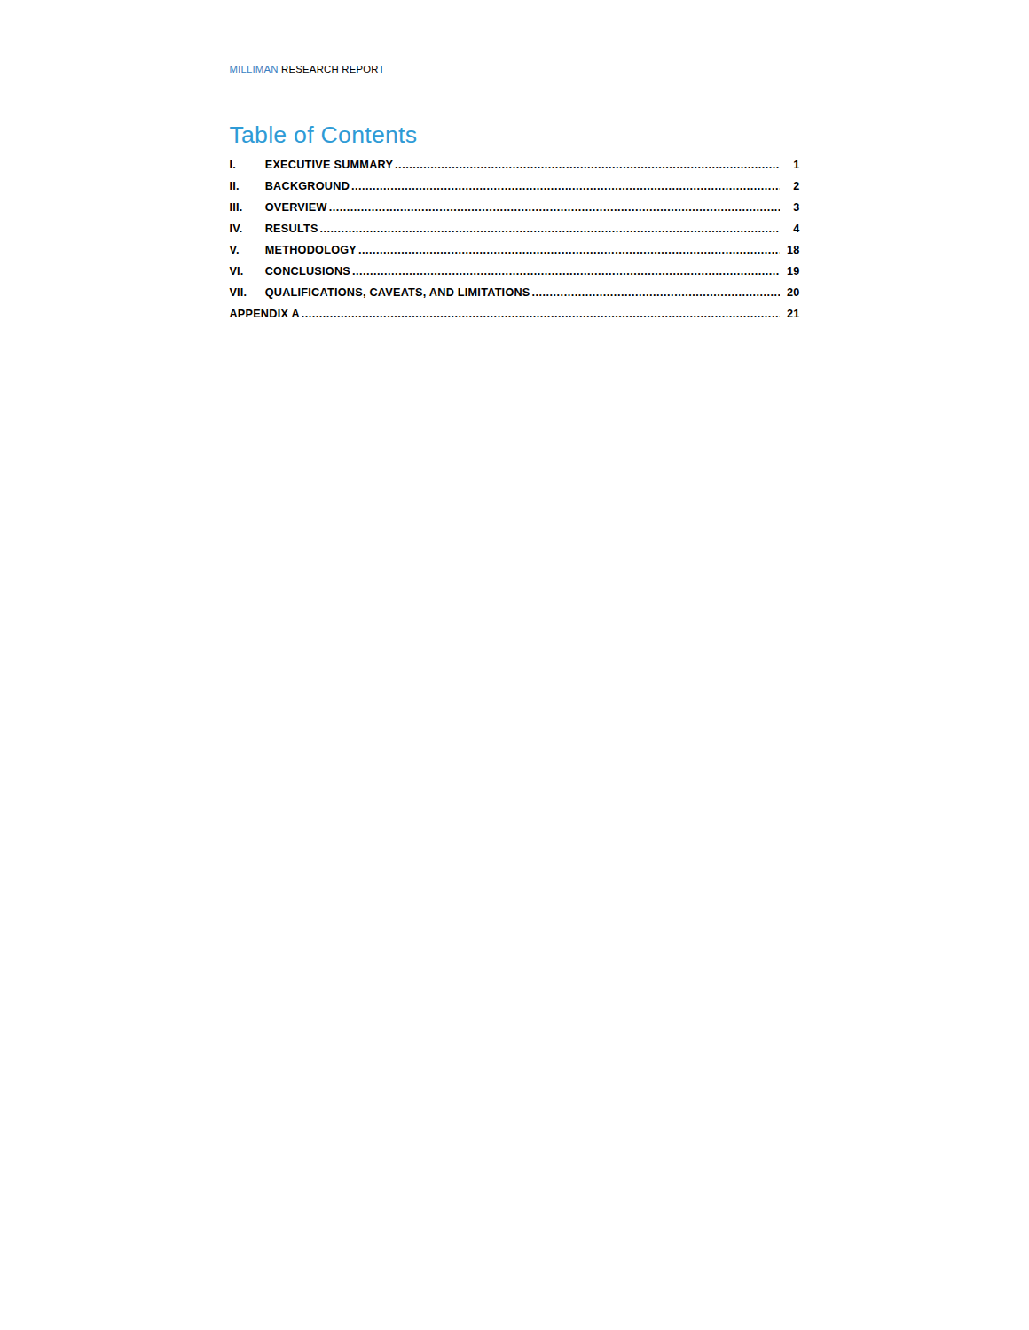MILLIMAN RESEARCH REPORT
Table of Contents
I. EXECUTIVE SUMMARY ................................................................................................................................................. 1
II. BACKGROUND ............................................................................................................................................................. 2
III. OVERVIEW ................................................................................................................................................................. 3
IV. RESULTS ................................................................................................................................................................... 4
V. METHODOLOGY ......................................................................................................................................................... 18
VI. CONCLUSIONS ........................................................................................................................................................... 19
VII. QUALIFICATIONS, CAVEATS, AND LIMITATIONS ....................................................................................... 20
APPENDIX A ................................................................................................................................................................. 21